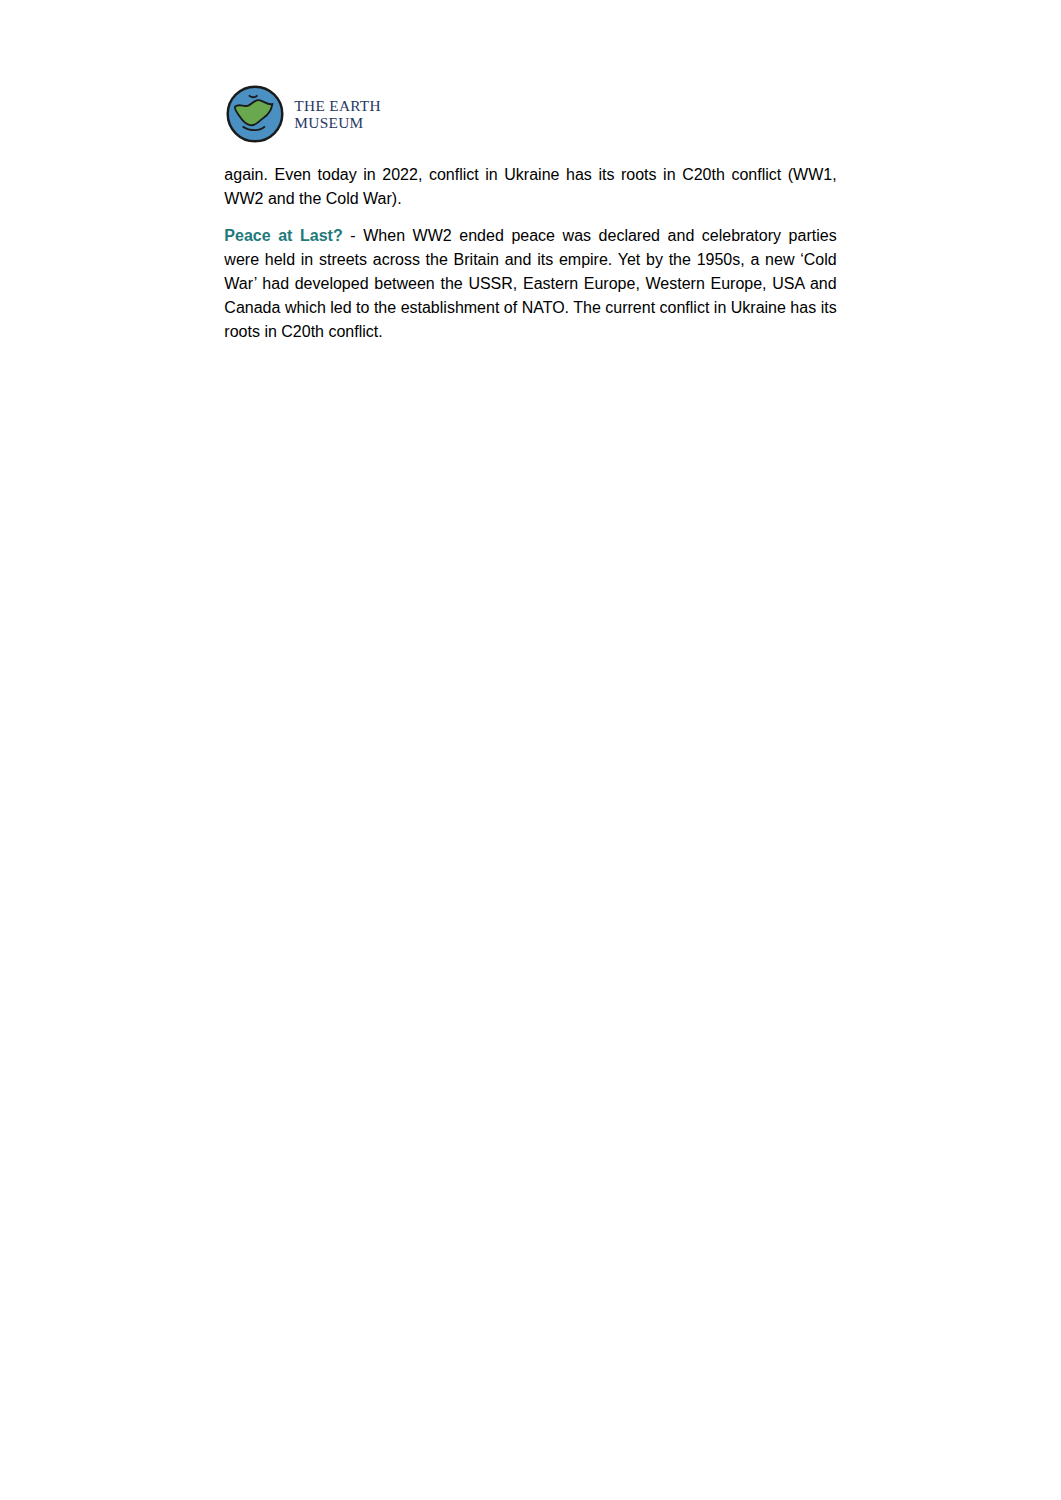Earth Museum logo
The Earth Museum
again. Even today in 2022, conflict in Ukraine has its roots in C20th conflict (WW1, WW2 and the Cold War).
Peace at Last? - When WW2 ended peace was declared and celebratory parties were held in streets across the Britain and its empire. Yet by the 1950s, a new ‘Cold War’ had developed between the USSR, Eastern Europe, Western Europe, USA and Canada which led to the establishment of NATO. The current conflict in Ukraine has its roots in C20th conflict.